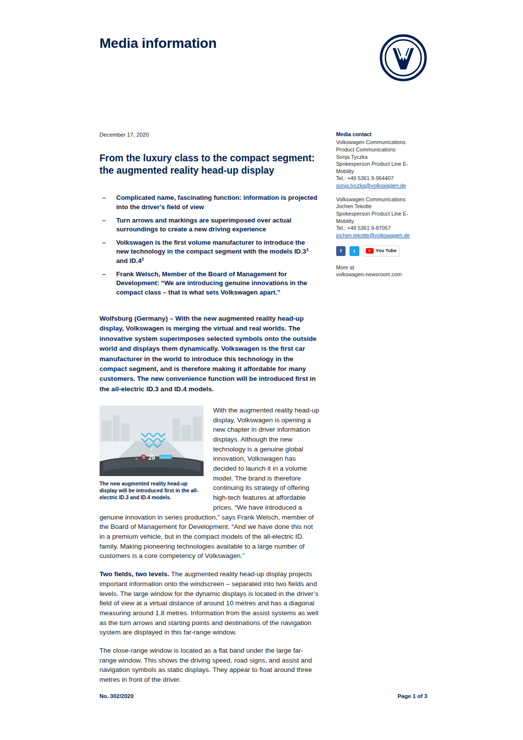Media information
December 17, 2020
From the luxury class to the compact segment:
the augmented reality head-up display
Complicated name, fascinating function: information is projected into the driver’s field of view
Turn arrows and markings are superimposed over actual surroundings to create a new driving experience
Volkswagen is the first volume manufacturer to introduce the new technology in the compact segment with the models ID.31 and ID.42
Frank Welsch, Member of the Board of Management for Development: “We are introducing genuine innovations in the compact class – that is what sets Volkswagen apart.”
Wolfsburg (Germany) – With the new augmented reality head-up display, Volkswagen is merging the virtual and real worlds. The innovative system superimposes selected symbols onto the outside world and displays them dynamically. Volkswagen is the first car manufacturer in the world to introduce this technology in the compact segment, and is therefore making it affordable for many customers. The new convenience function will be introduced first in the all-electric ID.3 and ID.4 models.
50 29 Friedrichstr. 50
The new augmented reality head-up display will be introduced first in the all-electric ID.3 and ID.4 models.
With the augmented reality head-up display, Volkswagen is opening a new chapter in driver information displays. Although the new technology is a genuine global innovation, Volkswagen has decided to launch it in a volume model. The brand is therefore continuing its strategy of offering high-tech features at affordable prices. “We have introduced a genuine innovation in series production,” says Frank Welsch, member of the Board of Management for Development. “And we have done this not in a premium vehicle, but in the compact models of the all-electric ID. family. Making pioneering technologies available to a large number of customers is a core competency of Volkswagen.”
Two fields, two levels. The augmented reality head-up display projects important information onto the windscreen – separated into two fields and levels. The large window for the dynamic displays is located in the driver’s field of view at a virtual distance of around 10 metres and has a diagonal measuring around 1.8 metres. Information from the assist systems as well as the turn arrows and starting points and destinations of the navigation system are displayed in this far-range window.
The close-range window is located as a flat band under the large far-range window. This shows the driving speed, road signs, and assist and navigation symbols as static displays. They appear to float around three metres in front of the driver.
Media contact
Volkswagen Communications
Product Communications
Sonja Tyczka
Spokesperson Product Line E-Mobility
Tel.: +49 5361 9-964407
sonja.tyczka@volkswagen.de
Volkswagen Communications
Jochen Tekotte
Spokesperson Product Line E-Mobility
Tel.: +49 5361 9-87057
jochen.tekotte@volkswagen.de
f t You Tube
More at
volkswagen-newsroom.com
No. 302/2020 Page 1 of 3